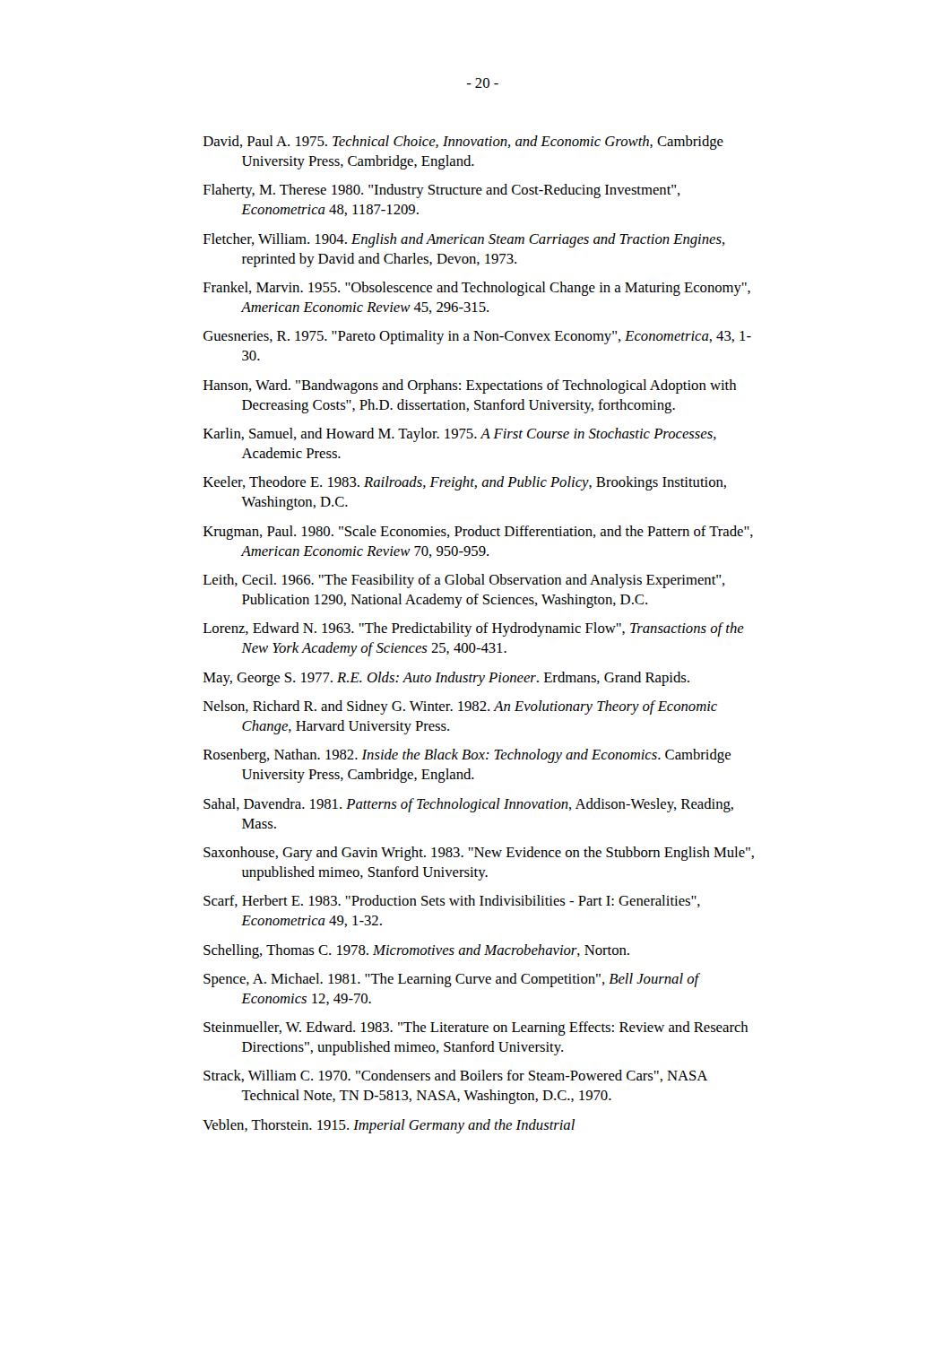- 20 -
David, Paul A. 1975. Technical Choice, Innovation, and Economic Growth, Cambridge University Press, Cambridge, England.
Flaherty, M. Therese 1980. "Industry Structure and Cost-Reducing Investment", Econometrica 48, 1187-1209.
Fletcher, William. 1904. English and American Steam Carriages and Traction Engines, reprinted by David and Charles, Devon, 1973.
Frankel, Marvin. 1955. "Obsolescence and Technological Change in a Maturing Economy", American Economic Review 45, 296-315.
Guesneries, R. 1975. "Pareto Optimality in a Non-Convex Economy", Econometrica, 43, 1-30.
Hanson, Ward. "Bandwagons and Orphans: Expectations of Technological Adoption with Decreasing Costs", Ph.D. dissertation, Stanford University, forthcoming.
Karlin, Samuel, and Howard M. Taylor. 1975. A First Course in Stochastic Processes, Academic Press.
Keeler, Theodore E. 1983. Railroads, Freight, and Public Policy, Brookings Institution, Washington, D.C.
Krugman, Paul. 1980. "Scale Economies, Product Differentiation, and the Pattern of Trade", American Economic Review 70, 950-959.
Leith, Cecil. 1966. "The Feasibility of a Global Observation and Analysis Experiment", Publication 1290, National Academy of Sciences, Washington, D.C.
Lorenz, Edward N. 1963. "The Predictability of Hydrodynamic Flow", Transactions of the New York Academy of Sciences 25, 400-431.
May, George S. 1977. R.E. Olds: Auto Industry Pioneer. Erdmans, Grand Rapids.
Nelson, Richard R. and Sidney G. Winter. 1982. An Evolutionary Theory of Economic Change, Harvard University Press.
Rosenberg, Nathan. 1982. Inside the Black Box: Technology and Economics. Cambridge University Press, Cambridge, England.
Sahal, Davendra. 1981. Patterns of Technological Innovation, Addison-Wesley, Reading, Mass.
Saxonhouse, Gary and Gavin Wright. 1983. "New Evidence on the Stubborn English Mule", unpublished mimeo, Stanford University.
Scarf, Herbert E. 1983. "Production Sets with Indivisibilities - Part I: Generalities", Econometrica 49, 1-32.
Schelling, Thomas C. 1978. Micromotives and Macrobehavior, Norton.
Spence, A. Michael. 1981. "The Learning Curve and Competition", Bell Journal of Economics 12, 49-70.
Steinmueller, W. Edward. 1983. "The Literature on Learning Effects: Review and Research Directions", unpublished mimeo, Stanford University.
Strack, William C. 1970. "Condensers and Boilers for Steam-Powered Cars", NASA Technical Note, TN D-5813, NASA, Washington, D.C., 1970.
Veblen, Thorstein. 1915. Imperial Germany and the Industrial